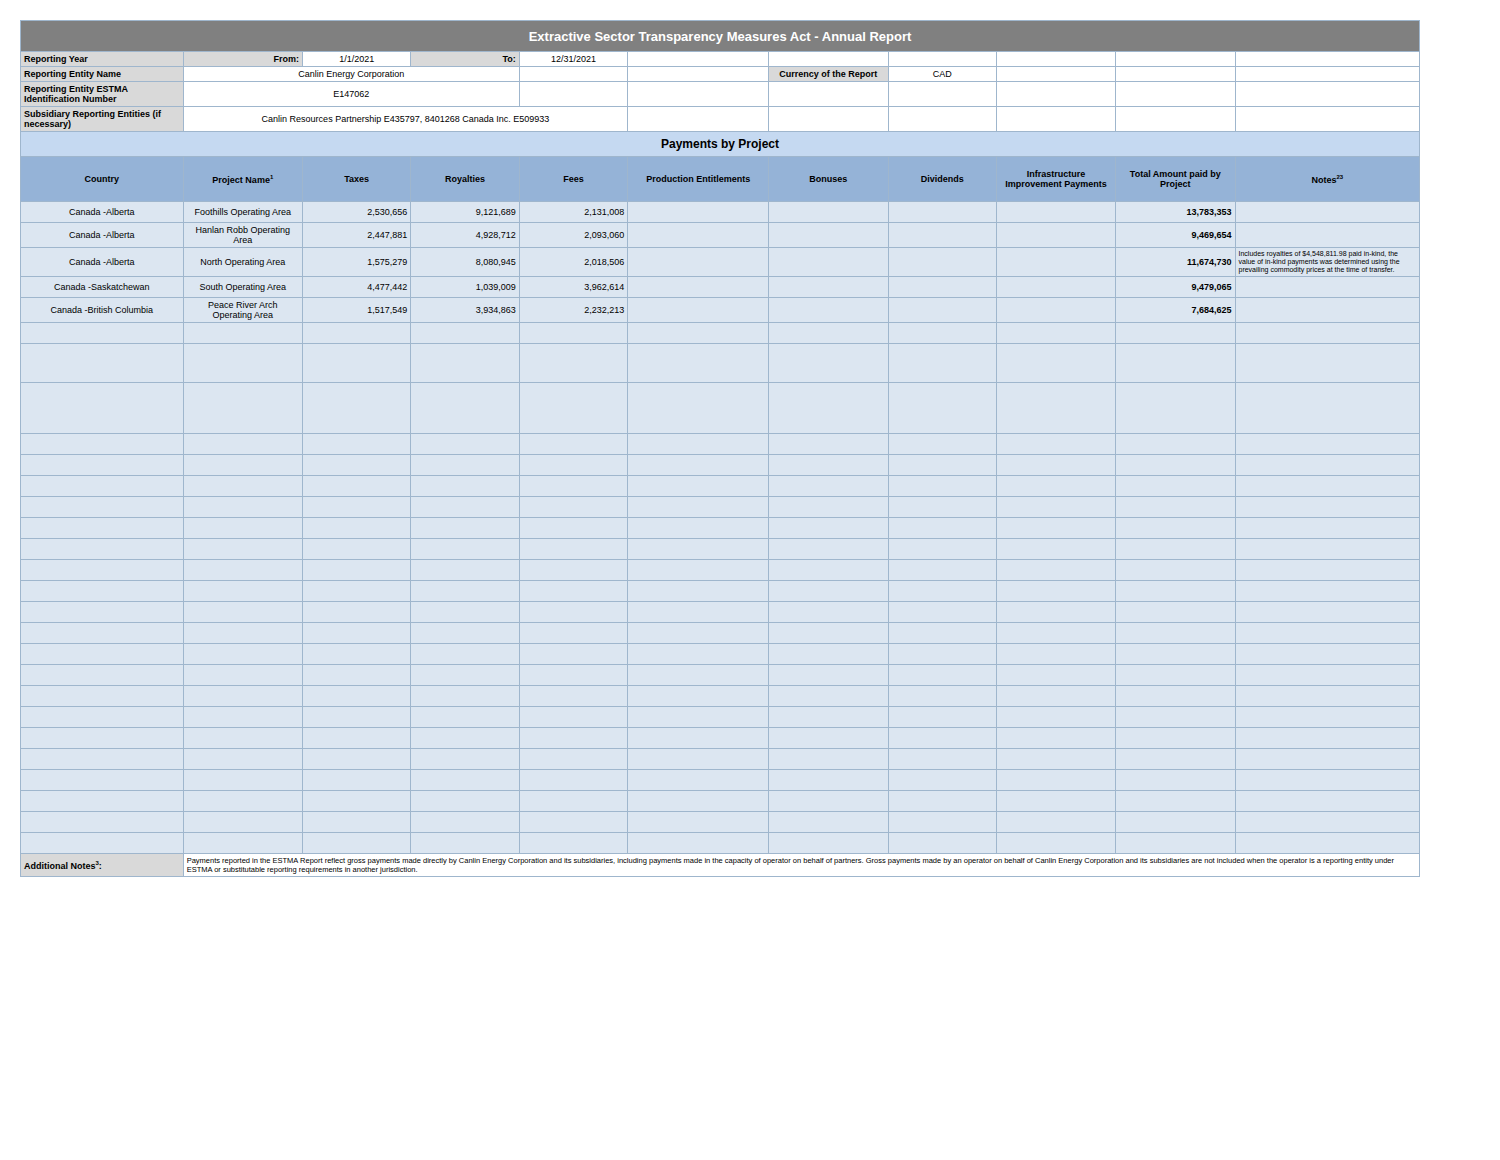| Extractive Sector Transparency Measures Act - Annual Report |
| Reporting Year | From: | 1/1/2021 | To: | 12/31/2021 | | | | | | |
| Reporting Entity Name | Canlin Energy Corporation | | | Currency of the Report | CAD | | | |
| Reporting Entity ESTMA Identification Number | E147062 | | | | | | | |
| Subsidiary Reporting Entities (if necessary) | Canlin Resources Partnership E435797, 8401268 Canada Inc. E509933 | | | | | | |
| Payments by Project |
| Country | Project Name 1 | Taxes | Royalties | Fees | Production Entitlements | Bonuses | Dividends | Infrastructure Improvement Payments | Total Amount paid by Project | Notes 23 |
| Canada -Alberta | Foothills Operating Area | 2,530,656 | 9,121,689 | 2,131,008 | | | | | 13,783,353 | |
| Canada -Alberta | Hanlan Robb Operating Area | 2,447,881 | 4,928,712 | 2,093,060 | | | | | 9,469,654 | |
| Canada -Alberta | North Operating Area | 1,575,279 | 8,080,945 | 2,018,506 | | | | | 11,674,730 | Includes royalties of $4,548,811.98 paid in-kind, the value of in-kind payments was determined using the prevailing commodity prices at the time of transfer. |
| Canada -Saskatchewan | South Operating Area | 4,477,442 | 1,039,009 | 3,962,614 | | | | | 9,479,065 | |
| Canada -British Columbia | Peace River Arch Operating Area | 1,517,549 | 3,934,863 | 2,232,213 | | | | | 7,684,625 | |
| Additional Notes 3 : | Payments reported in the ESTMA Report reflect gross payments made directly by Canlin Energy Corporation and its subsidiaries, including payments made in the capacity of operator on behalf of partners. Gross payments made by an operator on behalf of Canlin Energy Corporation and its subsidiaries are not included when the operator is a reporting entity under ESTMA or substitutable reporting requirements in another jurisdiction. |